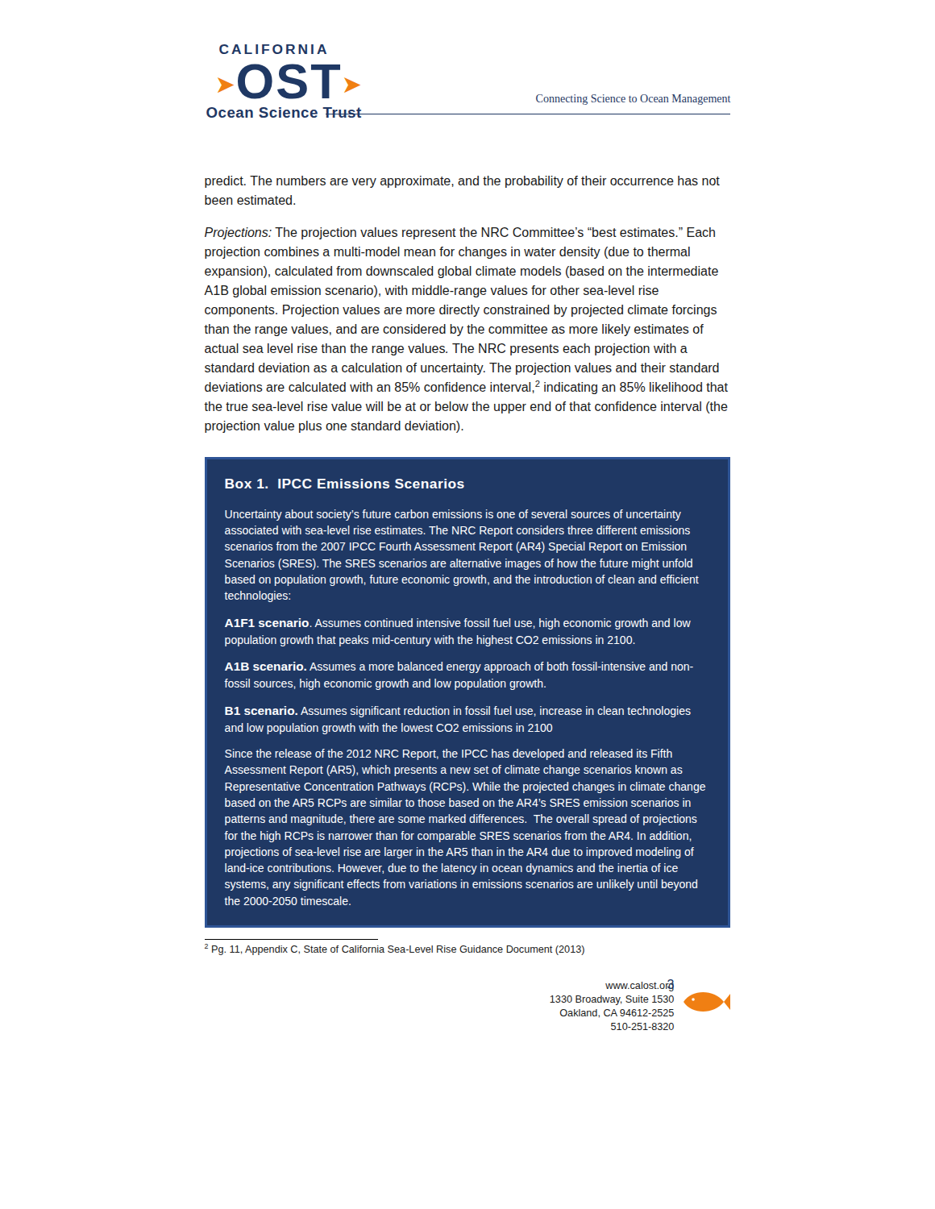CALIFORNIA
➤OST➤
Ocean Science Trust
Connecting Science to Ocean Management
predict. The numbers are very approximate, and the probability of their occurrence has not been estimated.
Projections: The projection values represent the NRC Committee’s “best estimates.” Each projection combines a multi-model mean for changes in water density (due to thermal expansion), calculated from downscaled global climate models (based on the intermediate A1B global emission scenario), with middle-range values for other sea-level rise components. Projection values are more directly constrained by projected climate forcings than the range values, and are considered by the committee as more likely estimates of actual sea level rise than the range values. The NRC presents each projection with a standard deviation as a calculation of uncertainty. The projection values and their standard deviations are calculated with an 85% confidence interval,2 indicating an 85% likelihood that the true sea-level rise value will be at or below the upper end of that confidence interval (the projection value plus one standard deviation).
Box 1. IPCC Emissions Scenarios
Uncertainty about society’s future carbon emissions is one of several sources of uncertainty associated with sea-level rise estimates. The NRC Report considers three different emissions scenarios from the 2007 IPCC Fourth Assessment Report (AR4) Special Report on Emission Scenarios (SRES). The SRES scenarios are alternative images of how the future might unfold based on population growth, future economic growth, and the introduction of clean and efficient technologies:
A1F1 scenario. Assumes continued intensive fossil fuel use, high economic growth and low population growth that peaks mid-century with the highest CO2 emissions in 2100.
A1B scenario. Assumes a more balanced energy approach of both fossil-intensive and non-fossil sources, high economic growth and low population growth.
B1 scenario. Assumes significant reduction in fossil fuel use, increase in clean technologies and low population growth with the lowest CO2 emissions in 2100
Since the release of the 2012 NRC Report, the IPCC has developed and released its Fifth Assessment Report (AR5), which presents a new set of climate change scenarios known as Representative Concentration Pathways (RCPs). While the projected changes in climate change based on the AR5 RCPs are similar to those based on the AR4’s SRES emission scenarios in patterns and magnitude, there are some marked differences. The overall spread of projections for the high RCPs is narrower than for comparable SRES scenarios from the AR4. In addition, projections of sea-level rise are larger in the AR5 than in the AR4 due to improved modeling of land-ice contributions. However, due to the latency in ocean dynamics and the inertia of ice systems, any significant effects from variations in emissions scenarios are unlikely until beyond the 2000-2050 timescale.
2 Pg. 11, Appendix C, State of California Sea-Level Rise Guidance Document (2013)
3
www.calost.org
1330 Broadway, Suite 1530
Oakland, CA 94612-2525
510-251-8320